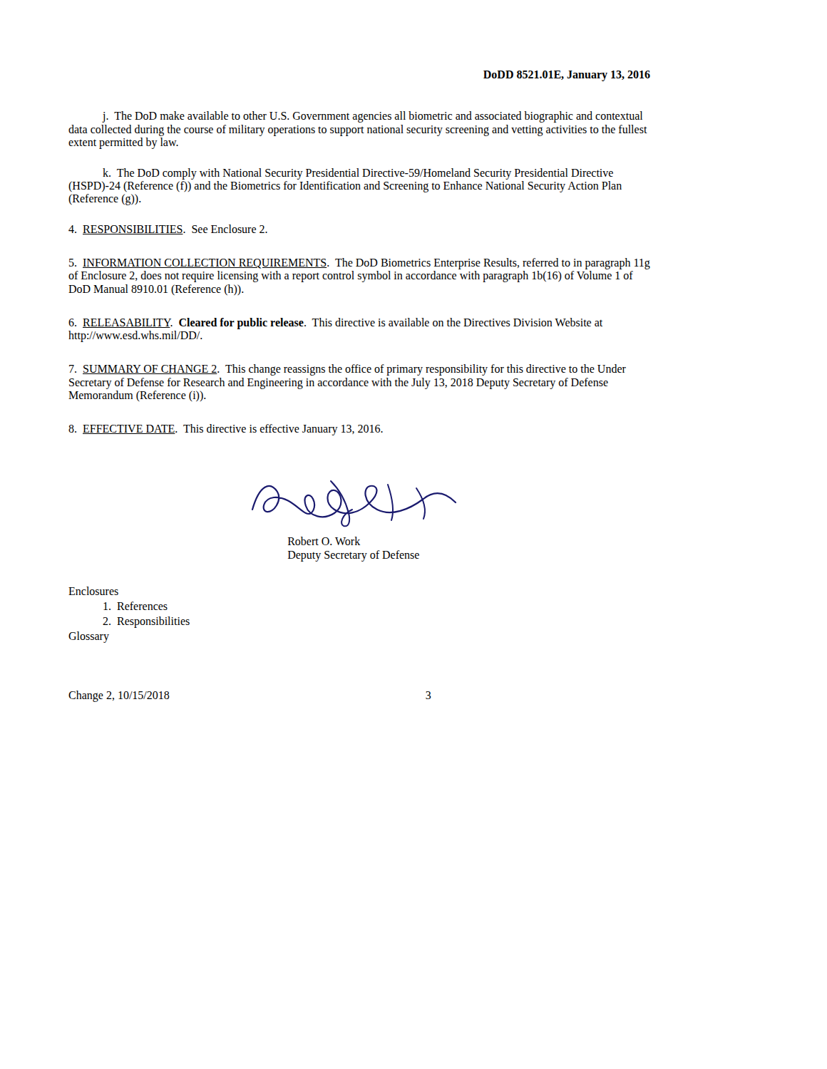DoDD 8521.01E, January 13, 2016
j. The DoD make available to other U.S. Government agencies all biometric and associated biographic and contextual data collected during the course of military operations to support national security screening and vetting activities to the fullest extent permitted by law.
k. The DoD comply with National Security Presidential Directive-59/Homeland Security Presidential Directive (HSPD)-24 (Reference (f)) and the Biometrics for Identification and Screening to Enhance National Security Action Plan (Reference (g)).
4. RESPONSIBILITIES. See Enclosure 2.
5. INFORMATION COLLECTION REQUIREMENTS. The DoD Biometrics Enterprise Results, referred to in paragraph 11g of Enclosure 2, does not require licensing with a report control symbol in accordance with paragraph 1b(16) of Volume 1 of DoD Manual 8910.01 (Reference (h)).
6. RELEASABILITY. Cleared for public release. This directive is available on the Directives Division Website at http://www.esd.whs.mil/DD/.
7. SUMMARY OF CHANGE 2. This change reassigns the office of primary responsibility for this directive to the Under Secretary of Defense for Research and Engineering in accordance with the July 13, 2018 Deputy Secretary of Defense Memorandum (Reference (i)).
8. EFFECTIVE DATE. This directive is effective January 13, 2016.
Robert O. Work
Deputy Secretary of Defense
Enclosures
1. References
2. Responsibilities
Glossary
Change 2, 10/15/2018 3